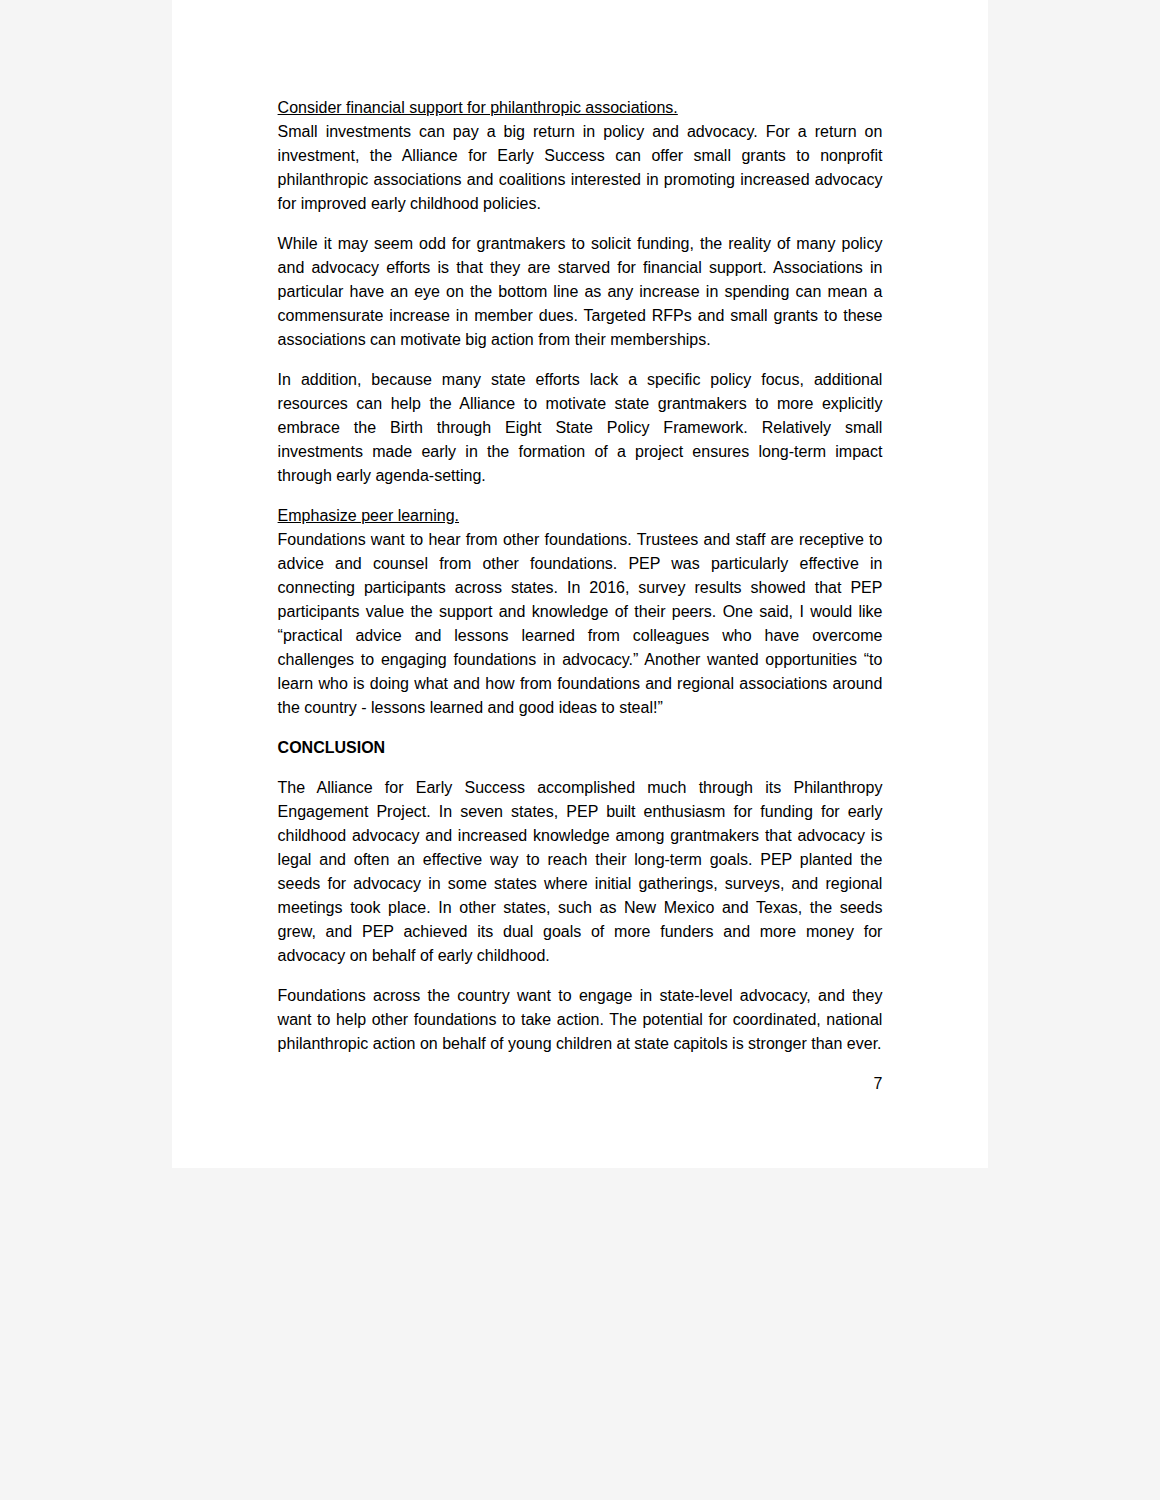Consider financial support for philanthropic associations.
Small investments can pay a big return in policy and advocacy. For a return on investment, the Alliance for Early Success can offer small grants to nonprofit philanthropic associations and coalitions interested in promoting increased advocacy for improved early childhood policies.
While it may seem odd for grantmakers to solicit funding, the reality of many policy and advocacy efforts is that they are starved for financial support. Associations in particular have an eye on the bottom line as any increase in spending can mean a commensurate increase in member dues. Targeted RFPs and small grants to these associations can motivate big action from their memberships.
In addition, because many state efforts lack a specific policy focus, additional resources can help the Alliance to motivate state grantmakers to more explicitly embrace the Birth through Eight State Policy Framework. Relatively small investments made early in the formation of a project ensures long-term impact through early agenda-setting.
Emphasize peer learning.
Foundations want to hear from other foundations. Trustees and staff are receptive to advice and counsel from other foundations. PEP was particularly effective in connecting participants across states. In 2016, survey results showed that PEP participants value the support and knowledge of their peers. One said, I would like “practical advice and lessons learned from colleagues who have overcome challenges to engaging foundations in advocacy.” Another wanted opportunities “to learn who is doing what and how from foundations and regional associations around the country - lessons learned and good ideas to steal!”
CONCLUSION
The Alliance for Early Success accomplished much through its Philanthropy Engagement Project. In seven states, PEP built enthusiasm for funding for early childhood advocacy and increased knowledge among grantmakers that advocacy is legal and often an effective way to reach their long-term goals. PEP planted the seeds for advocacy in some states where initial gatherings, surveys, and regional meetings took place. In other states, such as New Mexico and Texas, the seeds grew, and PEP achieved its dual goals of more funders and more money for advocacy on behalf of early childhood.
Foundations across the country want to engage in state-level advocacy, and they want to help other foundations to take action. The potential for coordinated, national philanthropic action on behalf of young children at state capitols is stronger than ever.
7